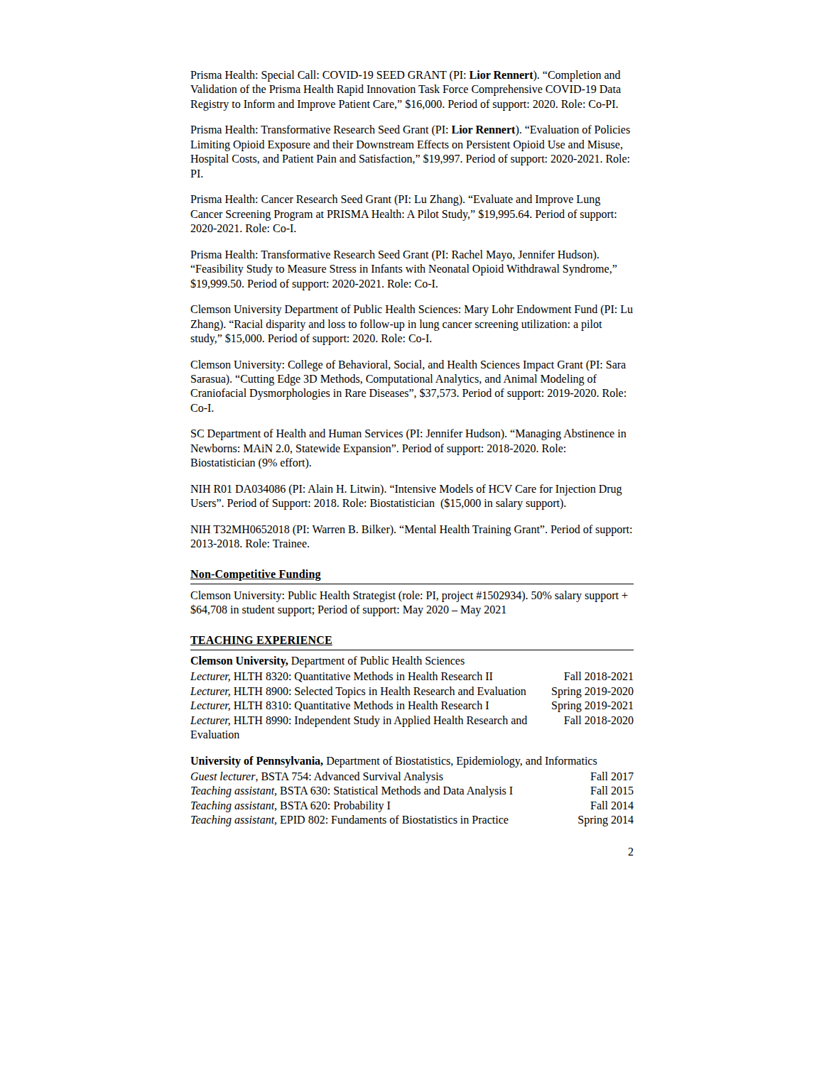Prisma Health: Special Call: COVID-19 SEED GRANT (PI: Lior Rennert). “Completion and Validation of the Prisma Health Rapid Innovation Task Force Comprehensive COVID-19 Data Registry to Inform and Improve Patient Care,” $16,000. Period of support: 2020. Role: Co-PI.
Prisma Health: Transformative Research Seed Grant (PI: Lior Rennert). “Evaluation of Policies Limiting Opioid Exposure and their Downstream Effects on Persistent Opioid Use and Misuse, Hospital Costs, and Patient Pain and Satisfaction,” $19,997. Period of support: 2020-2021. Role: PI.
Prisma Health: Cancer Research Seed Grant (PI: Lu Zhang). “Evaluate and Improve Lung Cancer Screening Program at PRISMA Health: A Pilot Study,” $19,995.64. Period of support: 2020-2021. Role: Co-I.
Prisma Health: Transformative Research Seed Grant (PI: Rachel Mayo, Jennifer Hudson). “Feasibility Study to Measure Stress in Infants with Neonatal Opioid Withdrawal Syndrome,” $19,999.50. Period of support: 2020-2021. Role: Co-I.
Clemson University Department of Public Health Sciences: Mary Lohr Endowment Fund (PI: Lu Zhang). “Racial disparity and loss to follow-up in lung cancer screening utilization: a pilot study,” $15,000. Period of support: 2020. Role: Co-I.
Clemson University: College of Behavioral, Social, and Health Sciences Impact Grant (PI: Sara Sarasua). “Cutting Edge 3D Methods, Computational Analytics, and Animal Modeling of Craniofacial Dysmorphologies in Rare Diseases”, $37,573. Period of support: 2019-2020. Role: Co-I.
SC Department of Health and Human Services (PI: Jennifer Hudson). “Managing Abstinence in Newborns: MAiN 2.0, Statewide Expansion”. Period of support: 2018-2020. Role: Biostatistician (9% effort).
NIH R01 DA034086 (PI: Alain H. Litwin). “Intensive Models of HCV Care for Injection Drug Users”. Period of Support: 2018. Role: Biostatistician ($15,000 in salary support).
NIH T32MH0652018 (PI: Warren B. Bilker). “Mental Health Training Grant”. Period of support: 2013-2018. Role: Trainee.
Non-Competitive Funding
Clemson University: Public Health Strategist (role: PI, project #1502934). 50% salary support + $64,708 in student support; Period of support: May 2020 – May 2021
TEACHING EXPERIENCE
Clemson University, Department of Public Health Sciences
| Lecturer, HLTH 8320: Quantitative Methods in Health Research II | Fall 2018-2021 |
| Lecturer, HLTH 8900: Selected Topics in Health Research and Evaluation | Spring 2019-2020 |
| Lecturer, HLTH 8310: Quantitative Methods in Health Research I | Spring 2019-2021 |
| Lecturer, HLTH 8990: Independent Study in Applied Health Research and Evaluation | Fall 2018-2020 |
University of Pennsylvania, Department of Biostatistics, Epidemiology, and Informatics
| Guest lecturer , BSTA 754: Advanced Survival Analysis | Fall 2017 |
| Teaching assistant, BSTA 630: Statistical Methods and Data Analysis I | Fall 2015 |
| Teaching assistant, BSTA 620: Probability I | Fall 2014 |
| Teaching assistant, EPID 802: Fundaments of Biostatistics in Practice | Spring 2014 |
2